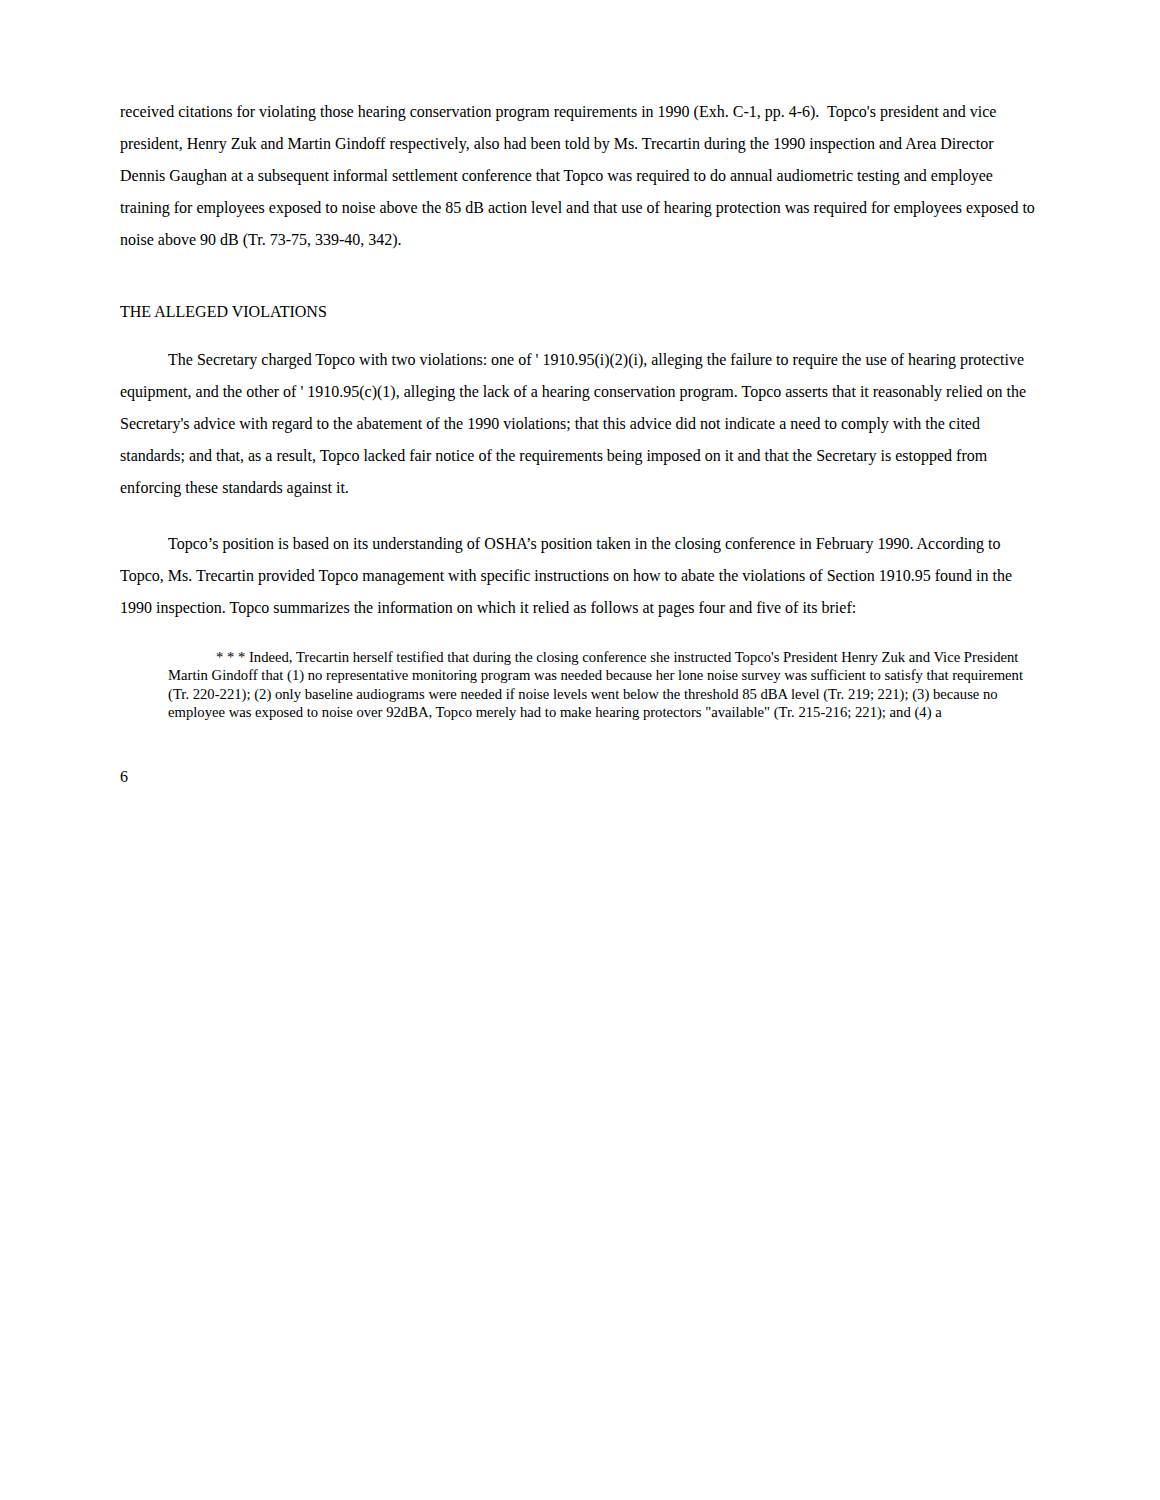received citations for violating those hearing conservation program requirements in 1990 (Exh. C-1, pp. 4-6). Topco's president and vice president, Henry Zuk and Martin Gindoff respectively, also had been told by Ms. Trecartin during the 1990 inspection and Area Director Dennis Gaughan at a subsequent informal settlement conference that Topco was required to do annual audiometric testing and employee training for employees exposed to noise above the 85 dB action level and that use of hearing protection was required for employees exposed to noise above 90 dB (Tr. 73-75, 339-40, 342).
THE ALLEGED VIOLATIONS
The Secretary charged Topco with two violations: one of ' 1910.95(i)(2)(i), alleging the failure to require the use of hearing protective equipment, and the other of ' 1910.95(c)(1), alleging the lack of a hearing conservation program. Topco asserts that it reasonably relied on the Secretary's advice with regard to the abatement of the 1990 violations; that this advice did not indicate a need to comply with the cited standards; and that, as a result, Topco lacked fair notice of the requirements being imposed on it and that the Secretary is estopped from enforcing these standards against it.
Topco’s position is based on its understanding of OSHA’s position taken in the closing conference in February 1990. According to Topco, Ms. Trecartin provided Topco management with specific instructions on how to abate the violations of Section 1910.95 found in the 1990 inspection. Topco summarizes the information on which it relied as follows at pages four and five of its brief:
* * * Indeed, Trecartin herself testified that during the closing conference she instructed Topco's President Henry Zuk and Vice President Martin Gindoff that (1) no representative monitoring program was needed because her lone noise survey was sufficient to satisfy that requirement (Tr. 220-221); (2) only baseline audiograms were needed if noise levels went below the threshold 85 dBA level (Tr. 219; 221); (3) because no employee was exposed to noise over 92dBA, Topco merely had to make hearing protectors "available" (Tr. 215-216; 221); and (4) a
6